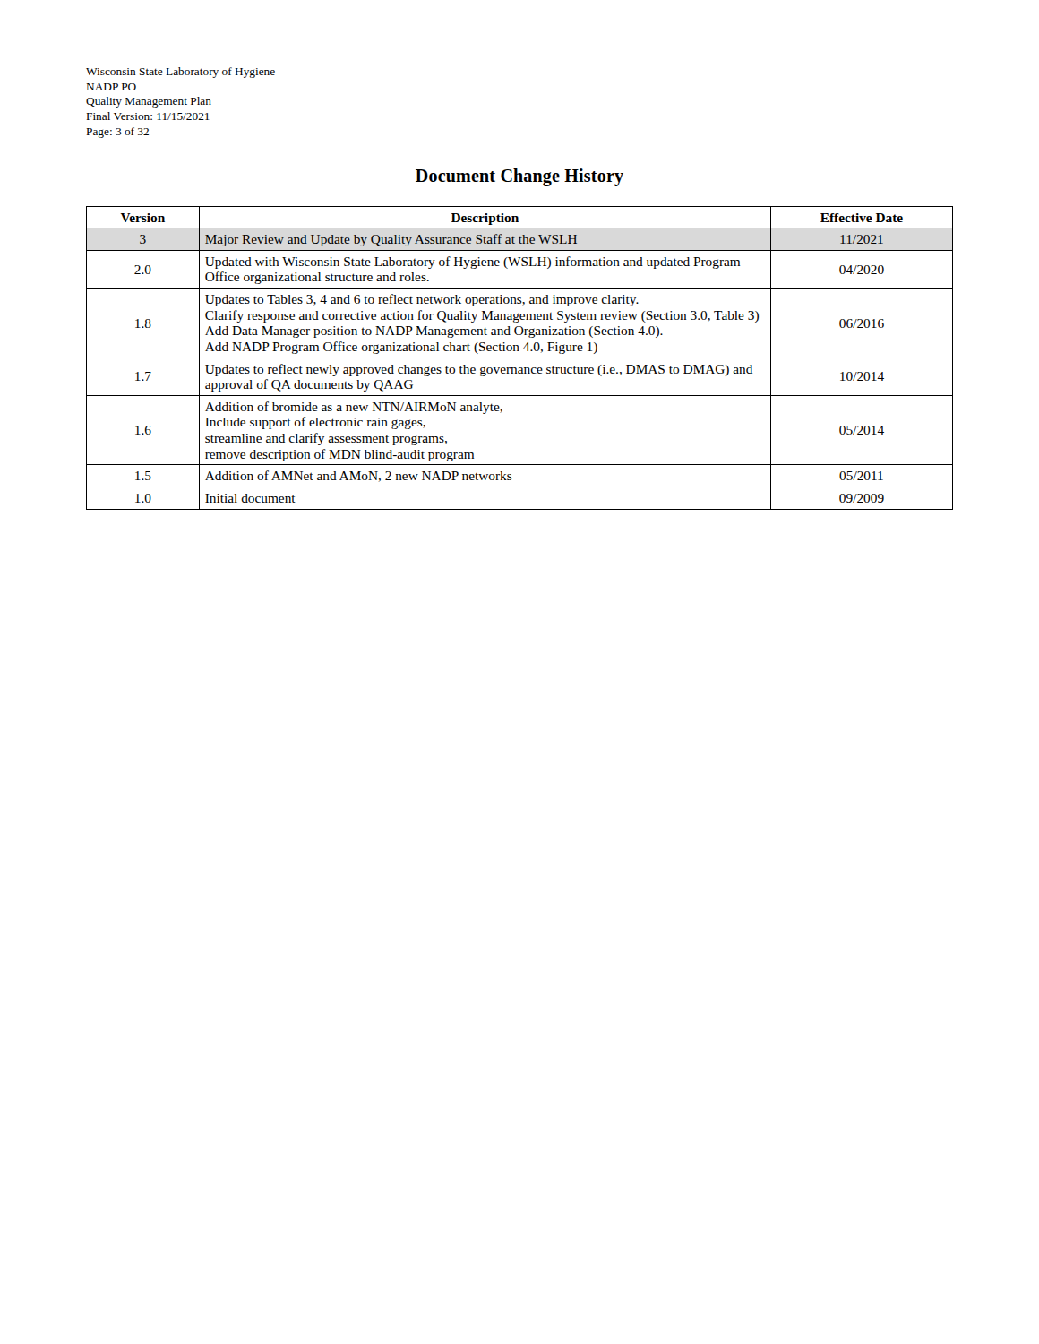Wisconsin State Laboratory of Hygiene
NADP PO
Quality Management Plan
Final Version: 11/15/2021
Page: 3 of 32
Document Change History
| Version | Description | Effective Date |
| --- | --- | --- |
| 3 | Major Review and Update by Quality Assurance Staff at the WSLH | 11/2021 |
| 2.0 | Updated with Wisconsin State Laboratory of Hygiene (WSLH) information and updated Program Office organizational structure and roles. | 04/2020 |
| 1.8 | Updates to Tables 3, 4 and 6 to reflect network operations, and improve clarity. Clarify response and corrective action for Quality Management System review (Section 3.0, Table 3) Add Data Manager position to NADP Management and Organization (Section 4.0). Add NADP Program Office organizational chart (Section 4.0, Figure 1) | 06/2016 |
| 1.7 | Updates to reflect newly approved changes to the governance structure (i.e., DMAS to DMAG) and approval of QA documents by QAAG | 10/2014 |
| 1.6 | Addition of bromide as a new NTN/AIRMoN analyte, Include support of electronic rain gages, streamline and clarify assessment programs, remove description of MDN blind-audit program | 05/2014 |
| 1.5 | Addition of AMNet and AMoN, 2 new NADP networks | 05/2011 |
| 1.0 | Initial document | 09/2009 |